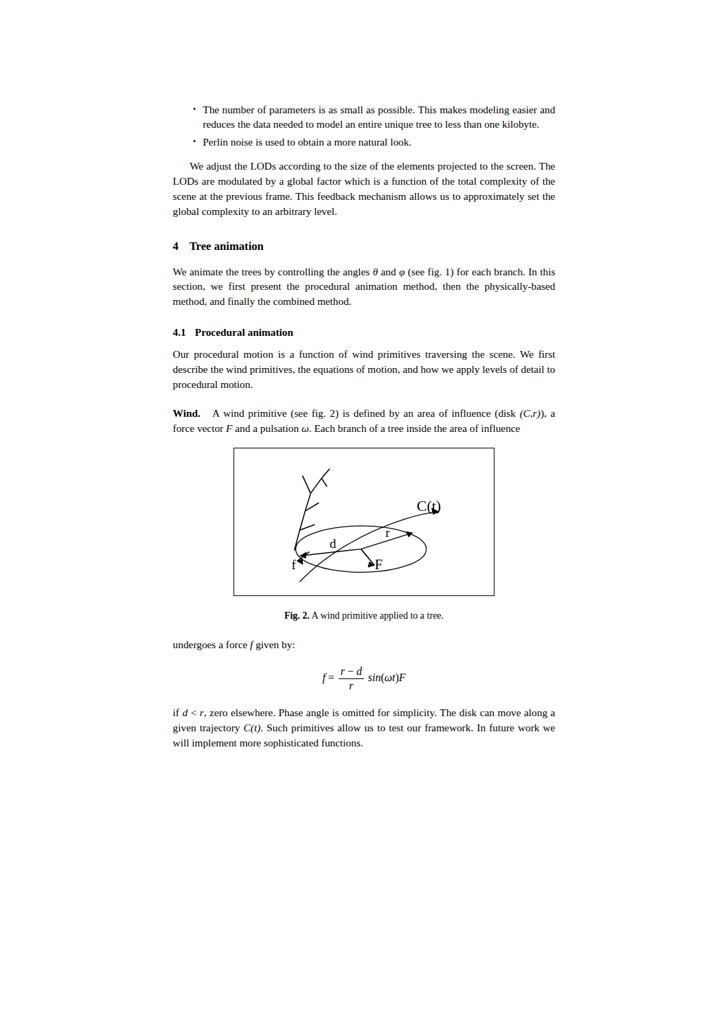The number of parameters is as small as possible. This makes modeling easier and reduces the data needed to model an entire unique tree to less than one kilobyte.
Perlin noise is used to obtain a more natural look.
We adjust the LODs according to the size of the elements projected to the screen. The LODs are modulated by a global factor which is a function of the total complexity of the scene at the previous frame. This feedback mechanism allows us to approximately set the global complexity to an arbitrary level.
4 Tree animation
We animate the trees by controlling the angles θ and φ (see fig. 1) for each branch. In this section, we first present the procedural animation method, then the physically-based method, and finally the combined method.
4.1 Procedural animation
Our procedural motion is a function of wind primitives traversing the scene. We first describe the wind primitives, the equations of motion, and how we apply levels of detail to procedural motion.
Wind. A wind primitive (see fig. 2) is defined by an area of influence (disk (C,r)), a force vector F and a pulsation ω. Each branch of a tree inside the area of influence
d r F f C(t)
Fig. 2. A wind primitive applied to a tree.
undergoes a force f given by:
f = r − d r sin(ωt)F
if d < r, zero elsewhere. Phase angle is omitted for simplicity. The disk can move along a given trajectory C(t). Such primitives allow us to test our framework. In future work we will implement more sophisticated functions.